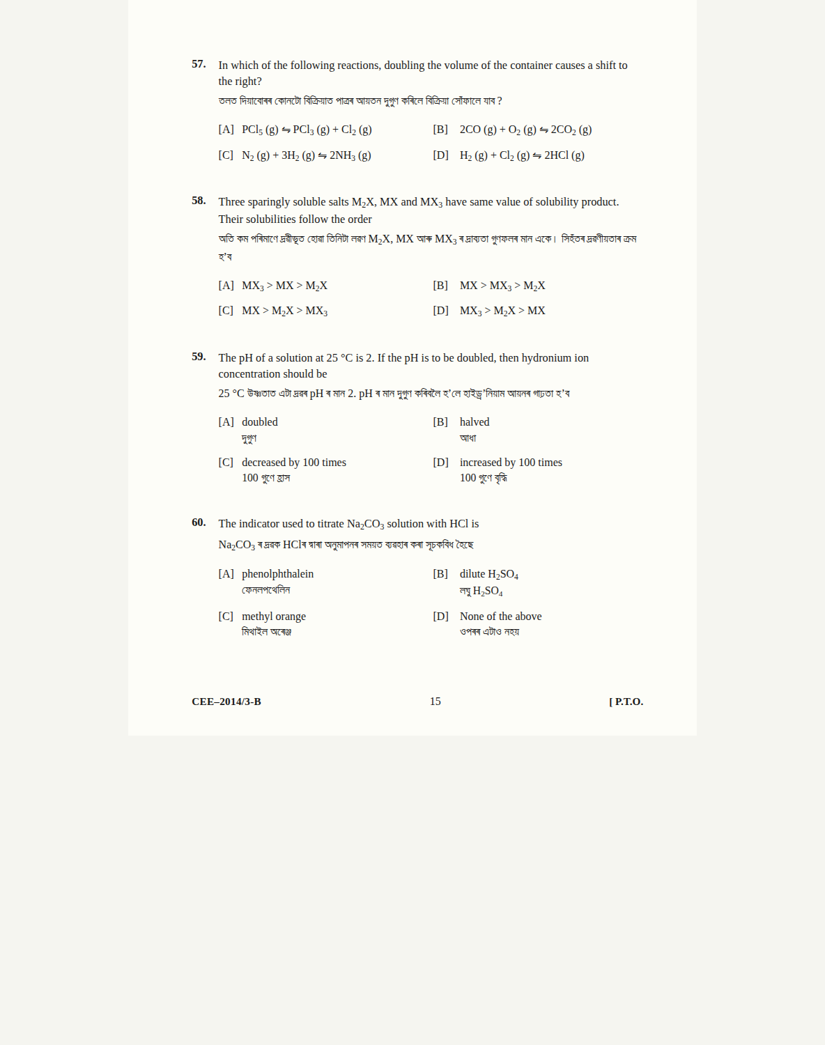57.
In which of the following reactions, doubling the volume of the container causes a shift to the right?
তলত দিয়াবোৰৰ কোনটো বিক্ৰিয়াত পাত্ৰৰ আয়তন দুগুণ কৰিলে বিক্ৰিয়া সোঁফালে যাব ?
| [A] | PCl 5 (g) ⇋ PCl 3 (g) + Cl 2 (g) | [B] | 2CO (g) + O 2 (g) ⇋ 2CO 2 (g) |
| [C] | N 2 (g) + 3H 2 (g) ⇋ 2NH 3 (g) | [D] | H 2 (g) + Cl 2 (g) ⇋ 2HCl (g) |
58.
Three sparingly soluble salts M2X, MX and MX3 have same value of solubility product. Their solubilities follow the order
অতি কম পৰিমাণে দ্ৰৱীভূত হোৱা তিনিটা লৱণ M2X, MX আৰু MX3 ৰ দ্ৰাব্যতা গুণফলৰ মান একে। সিহঁতৰ দ্ৰৱণীয়তাৰ ক্ৰম হ’ব
| [A] | MX 3 > MX > M 2 X | [B] | MX > MX 3 > M 2 X |
| [C] | MX > M 2 X > MX 3 | [D] | MX 3 > M 2 X > MX |
59.
The pH of a solution at 25 °C is 2. If the pH is to be doubled, then hydronium ion concentration should be
25 °C উষ্ণতাত এটা দ্ৰৱৰ pH ৰ মান 2. pH ৰ মান দুগুণ কৰিবলৈ হ’লে হাইড্ৰ’নিয়াম আয়নৰ গাঢ়তা হ’ব
| [A] | doubled দুগুণ | [B] | halved আধা |
| [C] | decreased by 100 times 100 গুণে হ্ৰাস | [D] | increased by 100 times 100 গুণে বৃদ্ধি |
60.
The indicator used to titrate Na2CO3 solution with HCl is
Na2CO3 ৰ দ্ৰৱক HClৰ দ্বাৰা অনুমাপনৰ সময়ত ব্যৱহাৰ কৰা সূচকবিধ হৈছে
| [A] | phenolphthalein ফেনলপথেলিন | [B] | dilute H 2 SO 4 লঘু H 2 SO 4 |
| [C] | methyl orange মিথাইল অৰেঞ্জ | [D] | None of the above ওপৰৰ এটাও নহয় |
CEE–2014/3-B [ P.T.O.
15